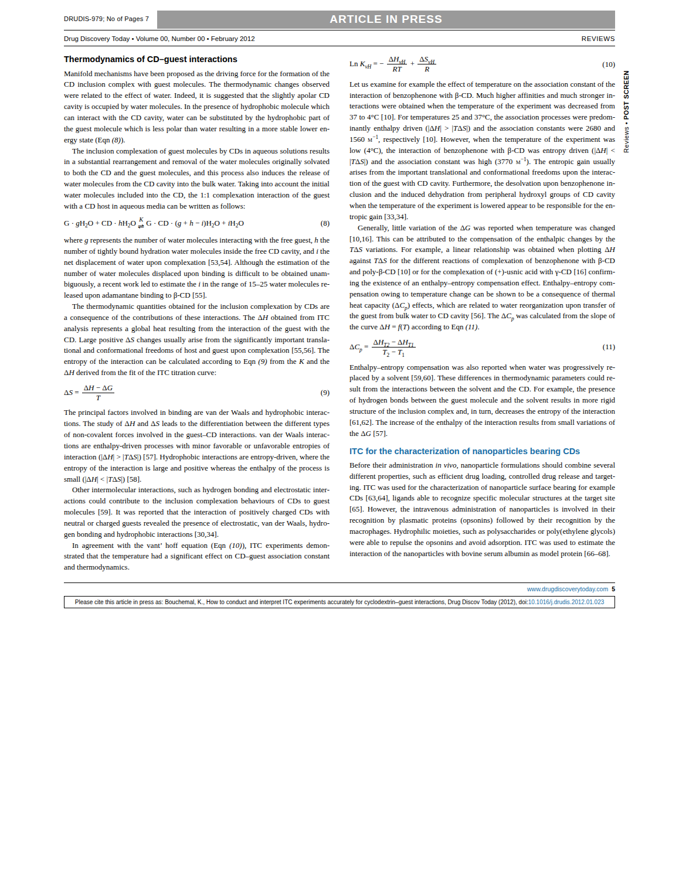DRUDIS-979; No of Pages 7
ARTICLE IN PRESS
Drug Discovery Today • Volume 00, Number 00 • February 2012
REVIEWS
Reviews • POST SCREEN
Thermodynamics of CD–guest interactions
Manifold mechanisms have been proposed as the driving force for the formation of the CD inclusion complex with guest molecules. The thermodynamic changes observed were related to the effect of water. Indeed, it is suggested that the slightly apolar CD cavity is occupied by water molecules. In the presence of hydrophobic molecule which can interact with the CD cavity, water can be substituted by the hydrophobic part of the guest molecule which is less polar than water resulting in a more stable lower energy state (Eqn (8)).
The inclusion complexation of guest molecules by CDs in aqueous solutions results in a substantial rearrangement and removal of the water molecules originally solvated to both the CD and the guest molecules, and this process also induces the release of water molecules from the CD cavity into the bulk water. Taking into account the initial water molecules included into the CD, the 1:1 complexation interaction of the guest with a CD host in aqueous media can be written as follows:
G · g H2O + CD · h H2O K⇌ G · CD · (g + h − i)H2O + i H2O
(8)
where g represents the number of water molecules interacting with the free guest, h the number of tightly bound hydration water molecules inside the free CD cavity, and i the net displacement of water upon complexation [53,54]. Although the estimation of the number of water molecules displaced upon binding is difficult to be obtained unambiguously, a recent work led to estimate the i in the range of 15–25 water molecules released upon adamantane binding to β-CD [55].
The thermodynamic quantities obtained for the inclusion complexation by CDs are a consequence of the contributions of these interactions. The ΔH obtained from ITC analysis represents a global heat resulting from the interaction of the guest with the CD. Large positive ΔS changes usually arise from the significantly important translational and conformational freedoms of host and guest upon complexation [55,56]. The entropy of the interaction can be calculated according to Eqn (9) from the K and the ΔH derived from the fit of the ITC titration curve:
ΔS = ΔH − ΔG T
(9)
The principal factors involved in binding are van der Waals and hydrophobic interactions. The study of ΔH and ΔS leads to the differentiation between the different types of non-covalent forces involved in the guest–CD interactions. van der Waals interactions are enthalpy-driven processes with minor favorable or unfavorable entropies of interaction (|ΔH| > |TΔS|) [57]. Hydrophobic interactions are entropy-driven, where the entropy of the interaction is large and positive whereas the enthalpy of the process is small (|ΔH| < |TΔS|) [58].
Other intermolecular interactions, such as hydrogen bonding and electrostatic interactions could contribute to the inclusion complexation behaviours of CDs to guest molecules [59]. It was reported that the interaction of positively charged CDs with neutral or charged guests revealed the presence of electrostatic, van der Waals, hydrogen bonding and hydrophobic interactions [30,34].
In agreement with the vant’ hoff equation (Eqn (10)), ITC experiments demonstrated that the temperature had a significant effect on CD–guest association constant and thermodynamics.
Ln KvH = − ΔHvH RT + ΔSvH R
(10)
Let us examine for example the effect of temperature on the association constant of the interaction of benzophenone with β-CD. Much higher affinities and much stronger interactions were obtained when the temperature of the experiment was decreased from 37 to 4°C [10]. For temperatures 25 and 37°C, the association processes were predominantly enthalpy driven (|ΔH| > |TΔS|) and the association constants were 2680 and 1560 m−1, respectively [10]. However, when the temperature of the experiment was low (4°C), the interaction of benzophenone with β-CD was entropy driven (|ΔH| < |TΔS|) and the association constant was high (3770 m−1). The entropic gain usually arises from the important translational and conformational freedoms upon the interaction of the guest with CD cavity. Furthermore, the desolvation upon benzophenone inclusion and the induced dehydration from peripheral hydroxyl groups of CD cavity when the temperature of the experiment is lowered appear to be responsible for the entropic gain [33,34].
Generally, little variation of the ΔG was reported when temperature was changed [10,16]. This can be attributed to the compensation of the enthalpic changes by the TΔS variations. For example, a linear relationship was obtained when plotting ΔH against TΔS for the different reactions of complexation of benzophenone with β-CD and poly-β-CD [10] or for the complexation of (+)-usnic acid with γ-CD [16] confirming the existence of an enthalpy–entropy compensation effect. Enthalpy–entropy compensation owing to temperature change can be shown to be a consequence of thermal heat capacity (ΔCp) effects, which are related to water reorganization upon transfer of the guest from bulk water to CD cavity [56]. The ΔCp was calculated from the slope of the curve ΔH = f(T) according to Eqn (11).
ΔCp = ΔHT2 − ΔHT1 T2 − T1
(11)
Enthalpy–entropy compensation was also reported when water was progressively replaced by a solvent [59,60]. These differences in thermodynamic parameters could result from the interactions between the solvent and the CD. For example, the presence of hydrogen bonds between the guest molecule and the solvent results in more rigid structure of the inclusion complex and, in turn, decreases the entropy of the interaction [61,62]. The increase of the enthalpy of the interaction results from small variations of the ΔG [57].
ITC for the characterization of nanoparticles bearing CDs
Before their administration in vivo, nanoparticle formulations should combine several different properties, such as efficient drug loading, controlled drug release and targeting. ITC was used for the characterization of nanoparticle surface bearing for example CDs [63,64], ligands able to recognize specific molecular structures at the target site [65]. However, the intravenous administration of nanoparticles is involved in their recognition by plasmatic proteins (opsonins) followed by their recognition by the macrophages. Hydrophilic moieties, such as polysaccharides or poly(ethylene glycols) were able to repulse the opsonins and avoid adsorption. ITC was used to estimate the interaction of the nanoparticles with bovine serum albumin as model protein [66–68].
www.drugdiscoverytoday.com 5
Please cite this article in press as: Bouchemal, K., How to conduct and interpret ITC experiments accurately for cyclodextrin–guest interactions, Drug Discov Today (2012), doi:10.1016/j.drudis.2012.01.023